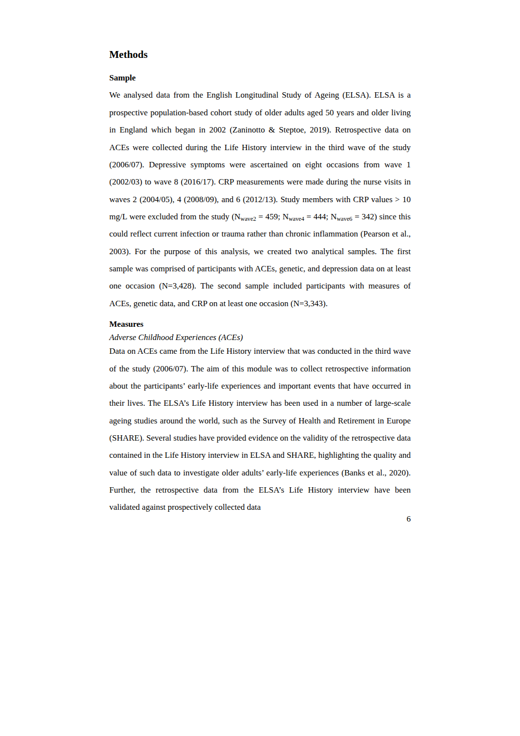Methods
Sample
We analysed data from the English Longitudinal Study of Ageing (ELSA). ELSA is a prospective population-based cohort study of older adults aged 50 years and older living in England which began in 2002 (Zaninotto & Steptoe, 2019). Retrospective data on ACEs were collected during the Life History interview in the third wave of the study (2006/07). Depressive symptoms were ascertained on eight occasions from wave 1 (2002/03) to wave 8 (2016/17). CRP measurements were made during the nurse visits in waves 2 (2004/05), 4 (2008/09), and 6 (2012/13). Study members with CRP values > 10 mg/L were excluded from the study (Nwave2 = 459; Nwave4 = 444; Nwave6 = 342) since this could reflect current infection or trauma rather than chronic inflammation (Pearson et al., 2003). For the purpose of this analysis, we created two analytical samples. The first sample was comprised of participants with ACEs, genetic, and depression data on at least one occasion (N=3,428). The second sample included participants with measures of ACEs, genetic data, and CRP on at least one occasion (N=3,343).
Measures
Adverse Childhood Experiences (ACEs)
Data on ACEs came from the Life History interview that was conducted in the third wave of the study (2006/07). The aim of this module was to collect retrospective information about the participants’ early-life experiences and important events that have occurred in their lives. The ELSA’s Life History interview has been used in a number of large-scale ageing studies around the world, such as the Survey of Health and Retirement in Europe (SHARE). Several studies have provided evidence on the validity of the retrospective data contained in the Life History interview in ELSA and SHARE, highlighting the quality and value of such data to investigate older adults’ early-life experiences (Banks et al., 2020). Further, the retrospective data from the ELSA’s Life History interview have been validated against prospectively collected data
6